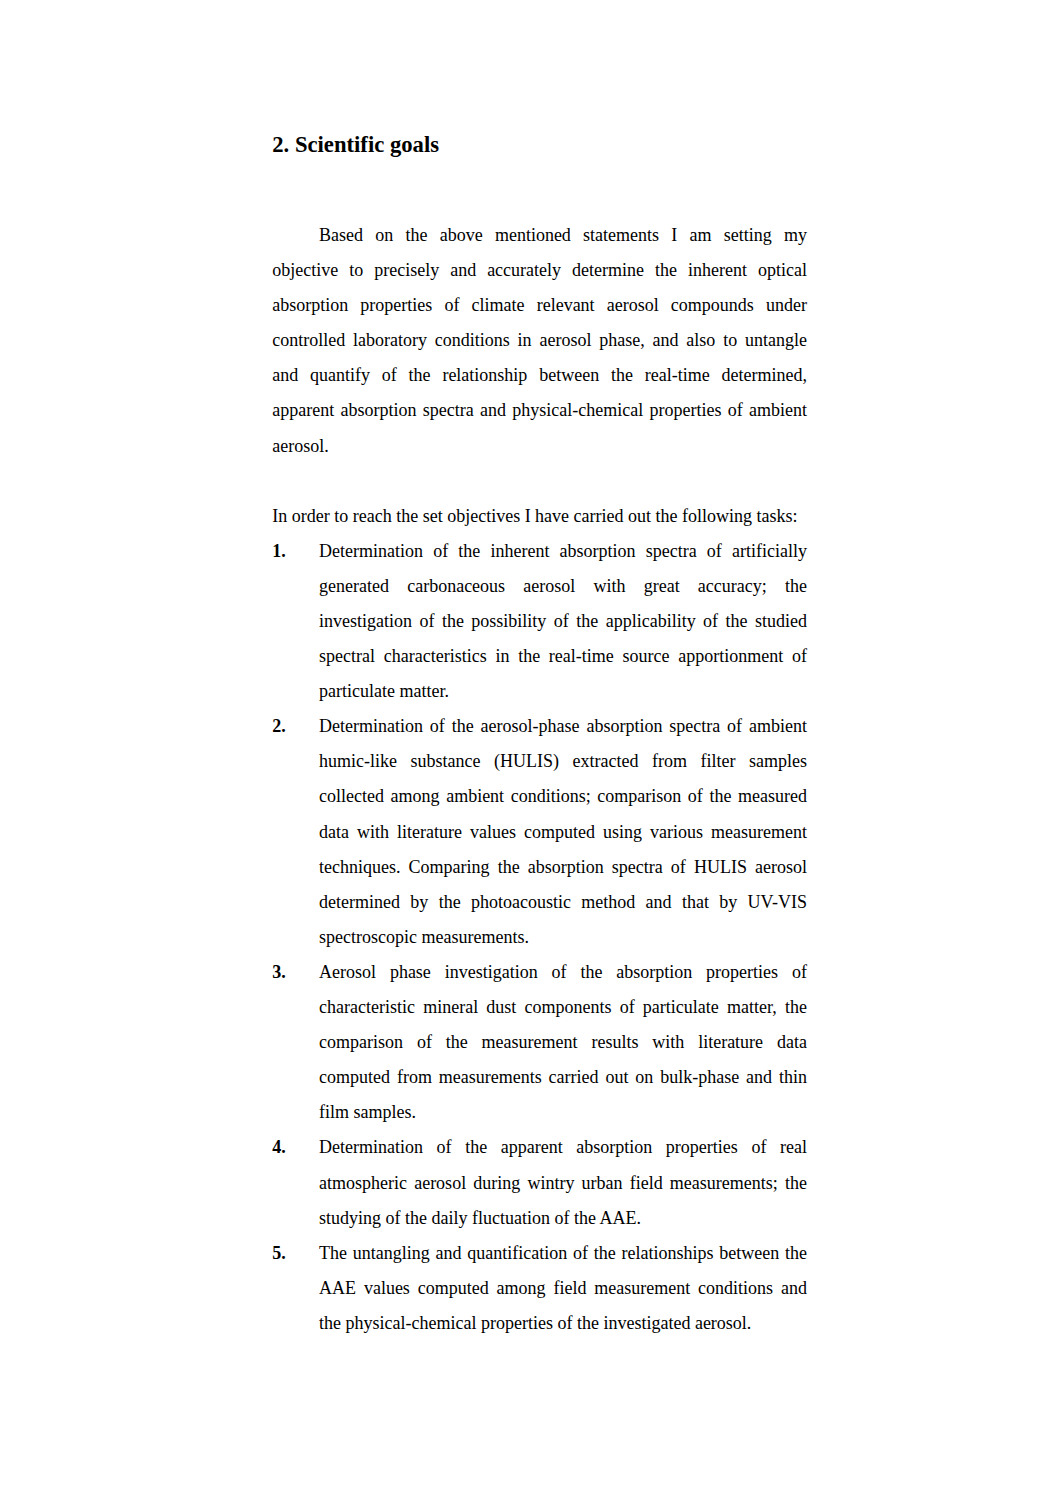2. Scientific goals
Based on the above mentioned statements I am setting my objective to precisely and accurately determine the inherent optical absorption properties of climate relevant aerosol compounds under controlled laboratory conditions in aerosol phase, and also to untangle and quantify of the relationship between the real-time determined, apparent absorption spectra and physical-chemical properties of ambient aerosol.
In order to reach the set objectives I have carried out the following tasks:
1. Determination of the inherent absorption spectra of artificially generated carbonaceous aerosol with great accuracy; the investigation of the possibility of the applicability of the studied spectral characteristics in the real-time source apportionment of particulate matter.
2. Determination of the aerosol-phase absorption spectra of ambient humic-like substance (HULIS) extracted from filter samples collected among ambient conditions; comparison of the measured data with literature values computed using various measurement techniques. Comparing the absorption spectra of HULIS aerosol determined by the photoacoustic method and that by UV-VIS spectroscopic measurements.
3. Aerosol phase investigation of the absorption properties of characteristic mineral dust components of particulate matter, the comparison of the measurement results with literature data computed from measurements carried out on bulk-phase and thin film samples.
4. Determination of the apparent absorption properties of real atmospheric aerosol during wintry urban field measurements; the studying of the daily fluctuation of the AAE.
5. The untangling and quantification of the relationships between the AAE values computed among field measurement conditions and the physical-chemical properties of the investigated aerosol.